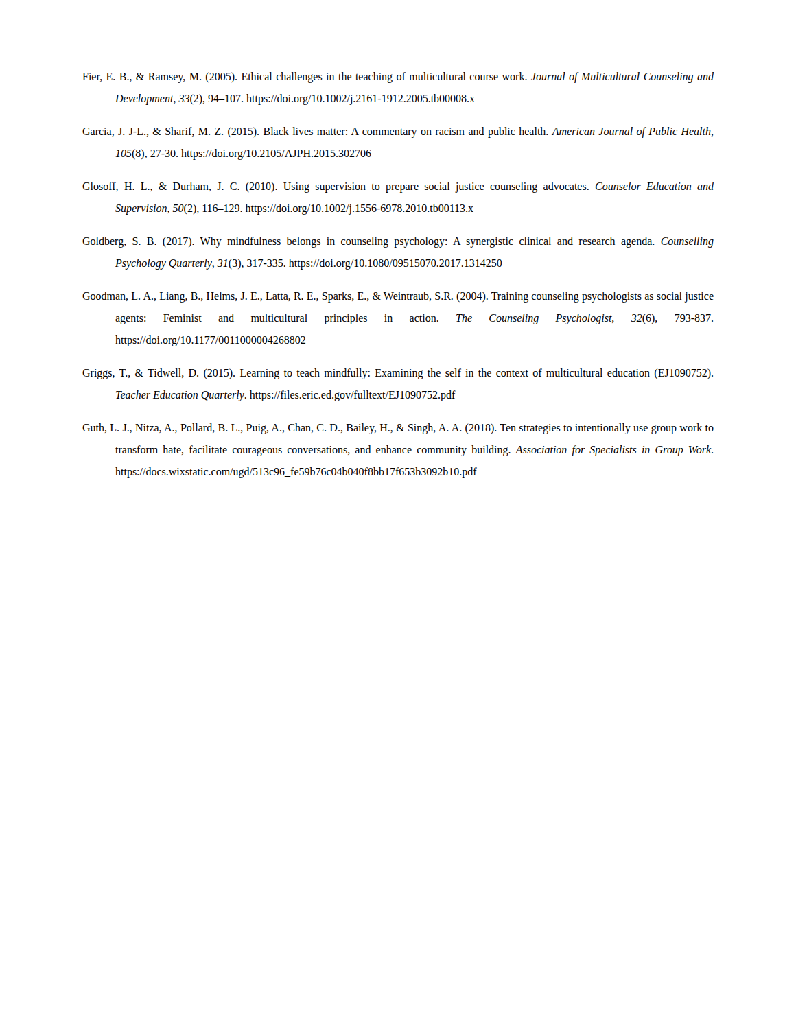Fier, E. B., & Ramsey, M. (2005). Ethical challenges in the teaching of multicultural course work. Journal of Multicultural Counseling and Development, 33(2), 94–107. https://doi.org/10.1002/j.2161-1912.2005.tb00008.x
Garcia, J. J-L., & Sharif, M. Z. (2015). Black lives matter: A commentary on racism and public health. American Journal of Public Health, 105(8), 27-30. https://doi.org/10.2105/AJPH.2015.302706
Glosoff, H. L., & Durham, J. C. (2010). Using supervision to prepare social justice counseling advocates. Counselor Education and Supervision, 50(2), 116–129. https://doi.org/10.1002/j.1556-6978.2010.tb00113.x
Goldberg, S. B. (2017). Why mindfulness belongs in counseling psychology: A synergistic clinical and research agenda. Counselling Psychology Quarterly, 31(3), 317-335. https://doi.org/10.1080/09515070.2017.1314250
Goodman, L. A., Liang, B., Helms, J. E., Latta, R. E., Sparks, E., & Weintraub, S.R. (2004). Training counseling psychologists as social justice agents: Feminist and multicultural principles in action. The Counseling Psychologist, 32(6), 793-837. https://doi.org/10.1177/0011000004268802
Griggs, T., & Tidwell, D. (2015). Learning to teach mindfully: Examining the self in the context of multicultural education (EJ1090752). Teacher Education Quarterly. https://files.eric.ed.gov/fulltext/EJ1090752.pdf
Guth, L. J., Nitza, A., Pollard, B. L., Puig, A., Chan, C. D., Bailey, H., & Singh, A. A. (2018). Ten strategies to intentionally use group work to transform hate, facilitate courageous conversations, and enhance community building. Association for Specialists in Group Work. https://docs.wixstatic.com/ugd/513c96_fe59b76c04b040f8bb17f653b3092b10.pdf